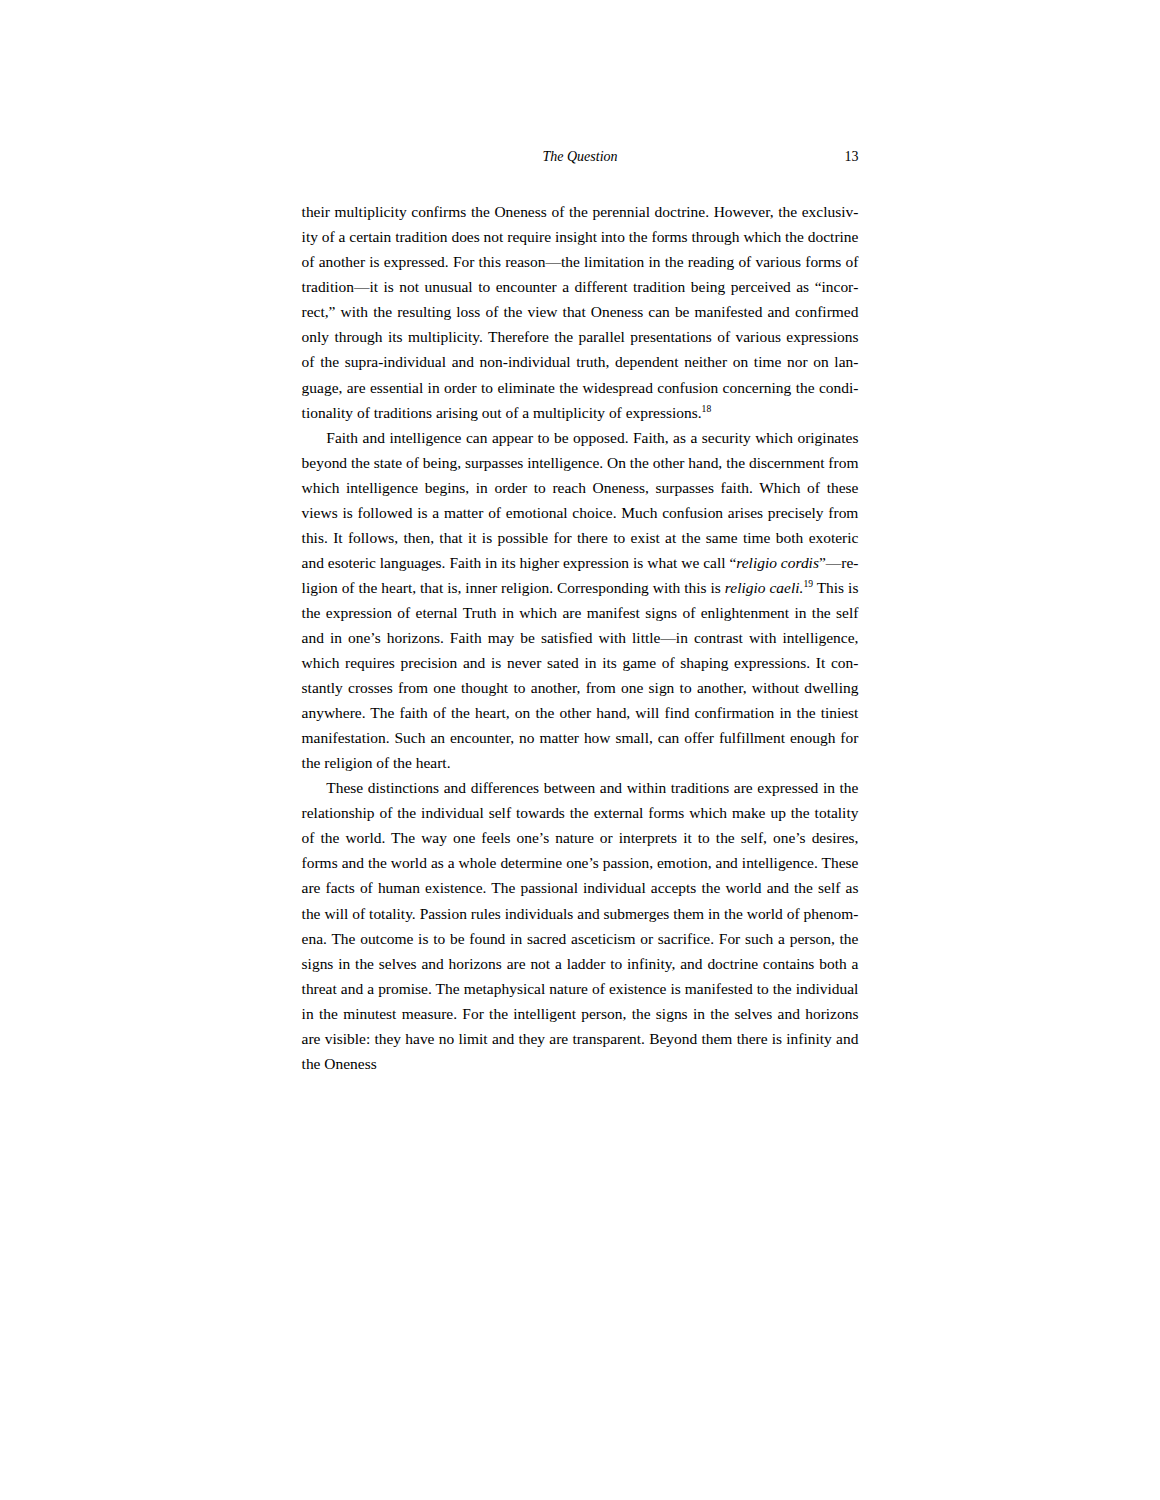The Question 13
their multiplicity confirms the Oneness of the perennial doctrine. However, the exclusivity of a certain tradition does not require insight into the forms through which the doctrine of another is expressed. For this reason—the limitation in the reading of various forms of tradition—it is not unusual to encounter a different tradition being perceived as “incorrect,” with the resulting loss of the view that Oneness can be manifested and confirmed only through its multiplicity. Therefore the parallel presentations of various expressions of the supra-individual and non-individual truth, dependent neither on time nor on language, are essential in order to eliminate the widespread confusion concerning the conditionality of traditions arising out of a multiplicity of expressions.18
Faith and intelligence can appear to be opposed. Faith, as a security which originates beyond the state of being, surpasses intelligence. On the other hand, the discernment from which intelligence begins, in order to reach Oneness, surpasses faith. Which of these views is followed is a matter of emotional choice. Much confusion arises precisely from this. It follows, then, that it is possible for there to exist at the same time both exoteric and esoteric languages. Faith in its higher expression is what we call “religio cordis”—religion of the heart, that is, inner religion. Corresponding with this is religio caeli.19 This is the expression of eternal Truth in which are manifest signs of enlightenment in the self and in one’s horizons. Faith may be satisfied with little—in contrast with intelligence, which requires precision and is never sated in its game of shaping expressions. It constantly crosses from one thought to another, from one sign to another, without dwelling anywhere. The faith of the heart, on the other hand, will find confirmation in the tiniest manifestation. Such an encounter, no matter how small, can offer fulfillment enough for the religion of the heart.
These distinctions and differences between and within traditions are expressed in the relationship of the individual self towards the external forms which make up the totality of the world. The way one feels one’s nature or interprets it to the self, one’s desires, forms and the world as a whole determine one’s passion, emotion, and intelligence. These are facts of human existence. The passional individual accepts the world and the self as the will of totality. Passion rules individuals and submerges them in the world of phenomena. The outcome is to be found in sacred asceticism or sacrifice. For such a person, the signs in the selves and horizons are not a ladder to infinity, and doctrine contains both a threat and a promise. The metaphysical nature of existence is manifested to the individual in the minutest measure. For the intelligent person, the signs in the selves and horizons are visible: they have no limit and they are transparent. Beyond them there is infinity and the Oneness